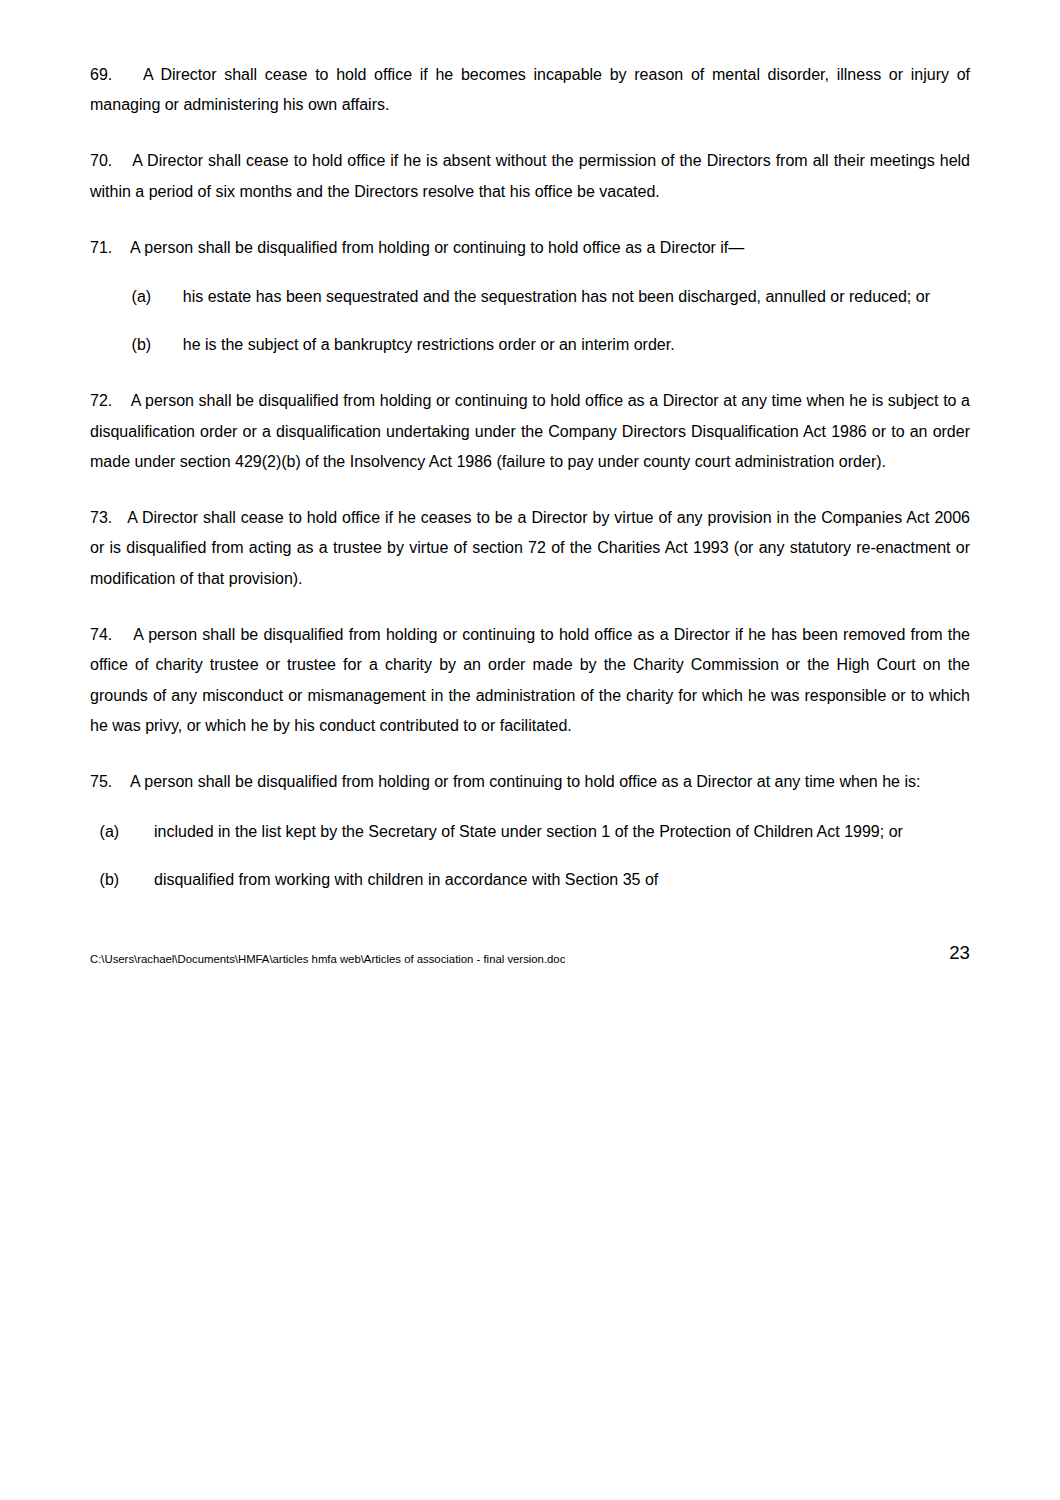69. A Director shall cease to hold office if he becomes incapable by reason of mental disorder, illness or injury of managing or administering his own affairs.
70. A Director shall cease to hold office if he is absent without the permission of the Directors from all their meetings held within a period of six months and the Directors resolve that his office be vacated.
71. A person shall be disqualified from holding or continuing to hold office as a Director if—
(a) his estate has been sequestrated and the sequestration has not been discharged, annulled or reduced; or
(b) he is the subject of a bankruptcy restrictions order or an interim order.
72. A person shall be disqualified from holding or continuing to hold office as a Director at any time when he is subject to a disqualification order or a disqualification undertaking under the Company Directors Disqualification Act 1986 or to an order made under section 429(2)(b) of the Insolvency Act 1986 (failure to pay under county court administration order).
73. A Director shall cease to hold office if he ceases to be a Director by virtue of any provision in the Companies Act 2006 or is disqualified from acting as a trustee by virtue of section 72 of the Charities Act 1993 (or any statutory re-enactment or modification of that provision).
74. A person shall be disqualified from holding or continuing to hold office as a Director if he has been removed from the office of charity trustee or trustee for a charity by an order made by the Charity Commission or the High Court on the grounds of any misconduct or mismanagement in the administration of the charity for which he was responsible or to which he was privy, or which he by his conduct contributed to or facilitated.
75. A person shall be disqualified from holding or from continuing to hold office as a Director at any time when he is:
(a) included in the list kept by the Secretary of State under section 1 of the Protection of Children Act 1999; or
(b) disqualified from working with children in accordance with Section 35 of
C:\Users\rachael\Documents\HMFA\articles hmfa web\Articles of association - final version.doc 23